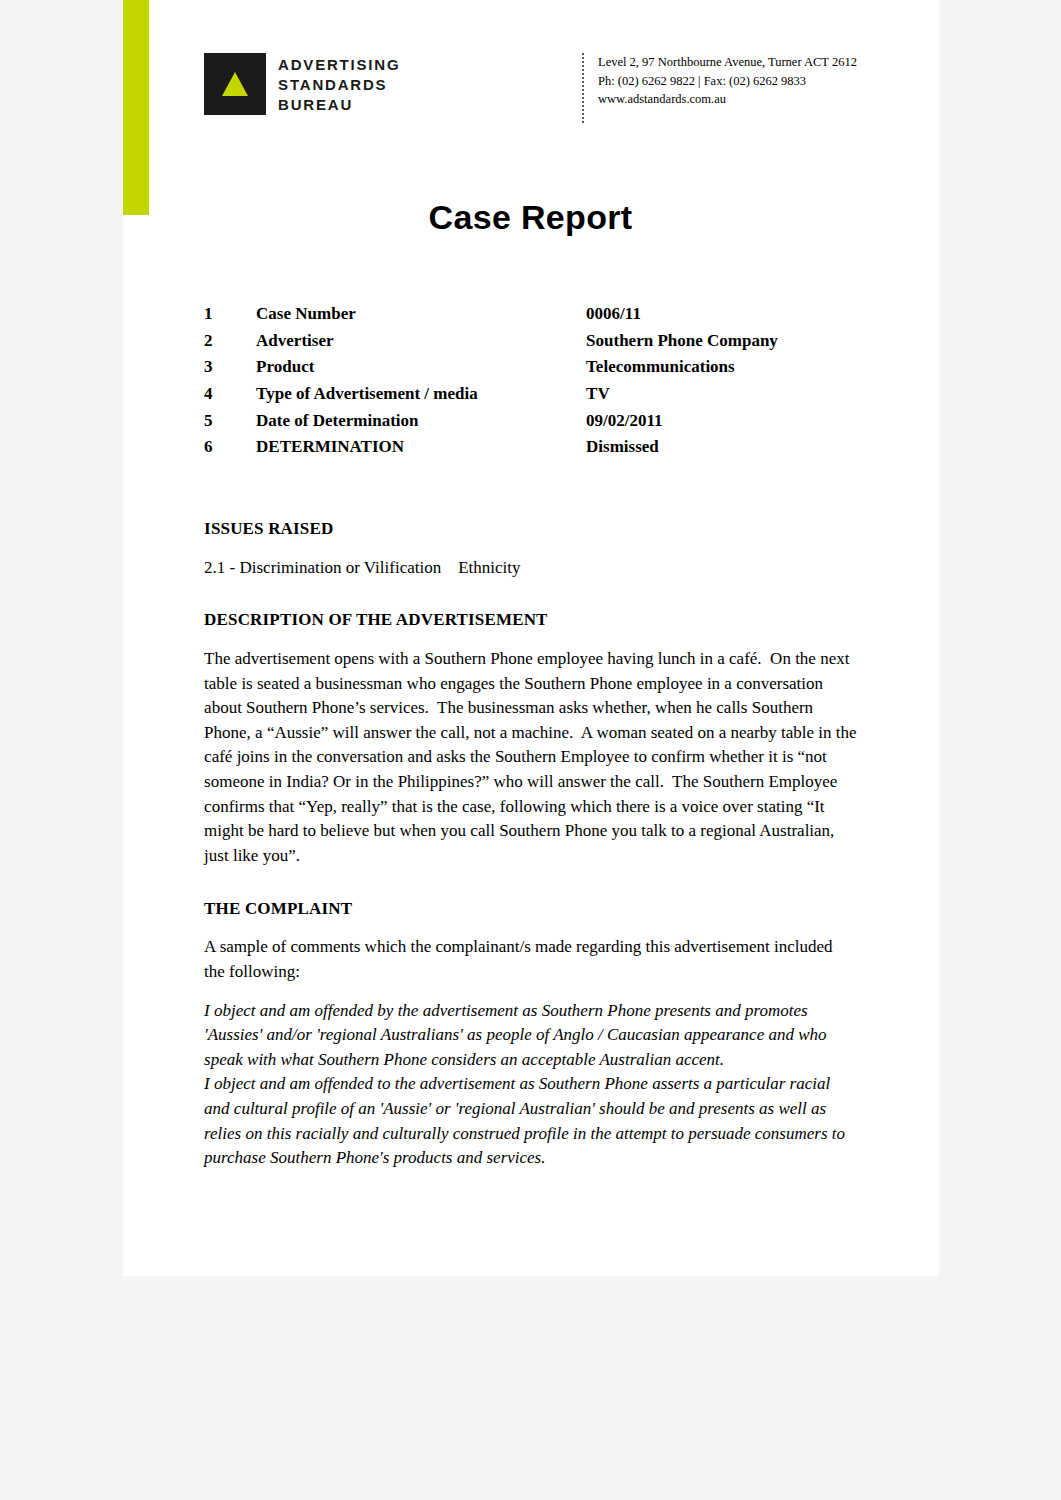ADVERTISING
STANDARDS
BUREAU
Level 2, 97 Northbourne Avenue, Turner ACT 2612
Ph: (02) 6262 9822 | Fax: (02) 6262 9833
www.adstandards.com.au
Case Report
| 1 | Case Number | 0006/11 |
| 2 | Advertiser | Southern Phone Company |
| 3 | Product | Telecommunications |
| 4 | Type of Advertisement / media | TV |
| 5 | Date of Determination | 09/02/2011 |
| 6 | DETERMINATION | Dismissed |
ISSUES RAISED
2.1 - Discrimination or Vilification Ethnicity
DESCRIPTION OF THE ADVERTISEMENT
The advertisement opens with a Southern Phone employee having lunch in a café. On the next table is seated a businessman who engages the Southern Phone employee in a conversation about Southern Phone’s services. The businessman asks whether, when he calls Southern Phone, a “Aussie” will answer the call, not a machine. A woman seated on a nearby table in the café joins in the conversation and asks the Southern Employee to confirm whether it is “not someone in India? Or in the Philippines?” who will answer the call. The Southern Employee confirms that “Yep, really” that is the case, following which there is a voice over stating “It might be hard to believe but when you call Southern Phone you talk to a regional Australian, just like you”.
THE COMPLAINT
A sample of comments which the complainant/s made regarding this advertisement included the following:
I object and am offended by the advertisement as Southern Phone presents and promotes 'Aussies' and/or 'regional Australians' as people of Anglo / Caucasian appearance and who speak with what Southern Phone considers an acceptable Australian accent.
I object and am offended to the advertisement as Southern Phone asserts a particular racial and cultural profile of an 'Aussie' or 'regional Australian' should be and presents as well as relies on this racially and culturally construed profile in the attempt to persuade consumers to purchase Southern Phone's products and services.